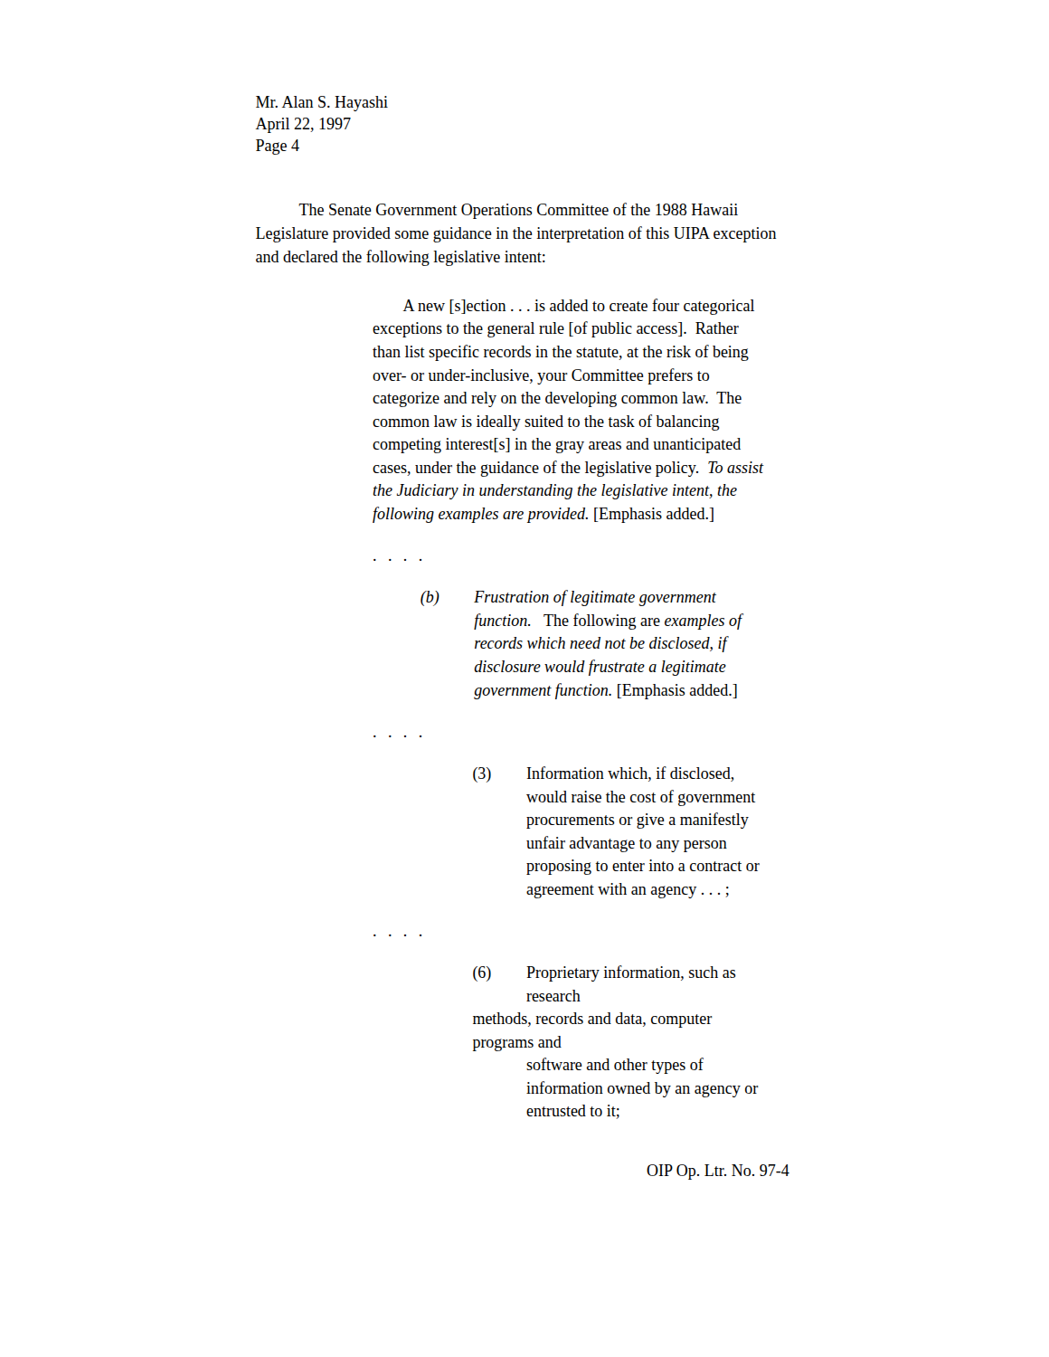Mr. Alan S. Hayashi
April 22, 1997
Page 4
The Senate Government Operations Committee of the 1988 Hawaii Legislature provided some guidance in the interpretation of this UIPA exception and declared the following legislative intent:
A new [s]ection . . . is added to create four categorical exceptions to the general rule [of public access]. Rather than list specific records in the statute, at the risk of being over- or under-inclusive, your Committee prefers to categorize and rely on the developing common law. The common law is ideally suited to the task of balancing competing interest[s] in the gray areas and unanticipated cases, under the guidance of the legislative policy. To assist the Judiciary in understanding the legislative intent, the following examples are provided. [Emphasis added.]
. . . .
(b) Frustration of legitimate government function. The following are examples of records which need not be disclosed, if disclosure would frustrate a legitimate government function. [Emphasis added.]
. . . .
(3) Information which, if disclosed, would raise the cost of government procurements or give a manifestly unfair advantage to any person proposing to enter into a contract or agreement with an agency . . . ;
. . . .
(6) Proprietary information, such as research methods, records and data, computer programs and software and other types of information owned by an agency or entrusted to it;
OIP Op. Ltr. No. 97-4